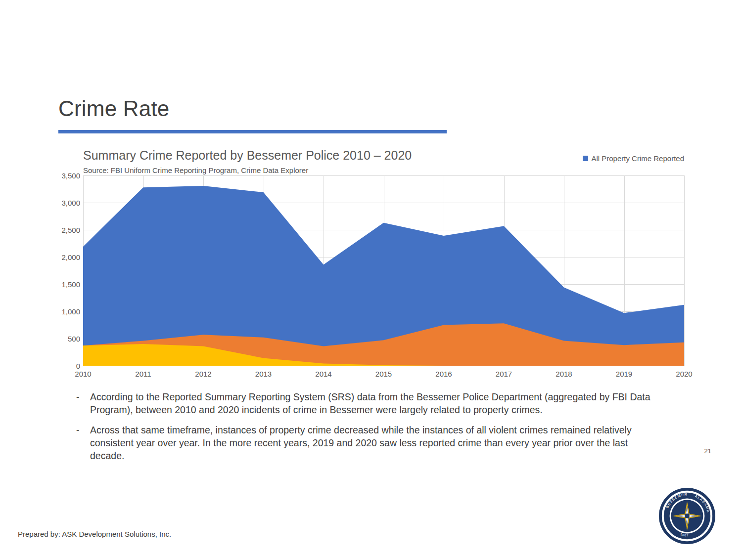Crime Rate
Summary Crime Reported by Bessemer Police 2010 – 2020
Source: FBI Uniform Crime Reporting Program, Crime Data Explorer
All Property Crime Reported
3,500 3,000 2,500 2,000 1,500 1,000 500 0
2010 2011 2012 2013 2014 2015 2016 2017 2018 2019 2020
According to the Reported Summary Reporting System (SRS) data from the Bessemer Police Department (aggregated by FBI Data Program), between 2010 and 2020 incidents of crime in Bessemer were largely related to property crimes.
Across that same timeframe, instances of property crime decreased while the instances of all violent crimes remained relatively consistent year over year. In the more recent years, 2019 and 2020 saw less reported crime than every year prior over the last decade.
21
Prepared by: ASK Development Solutions, Inc.
BESSEMER ALABAMA 1887